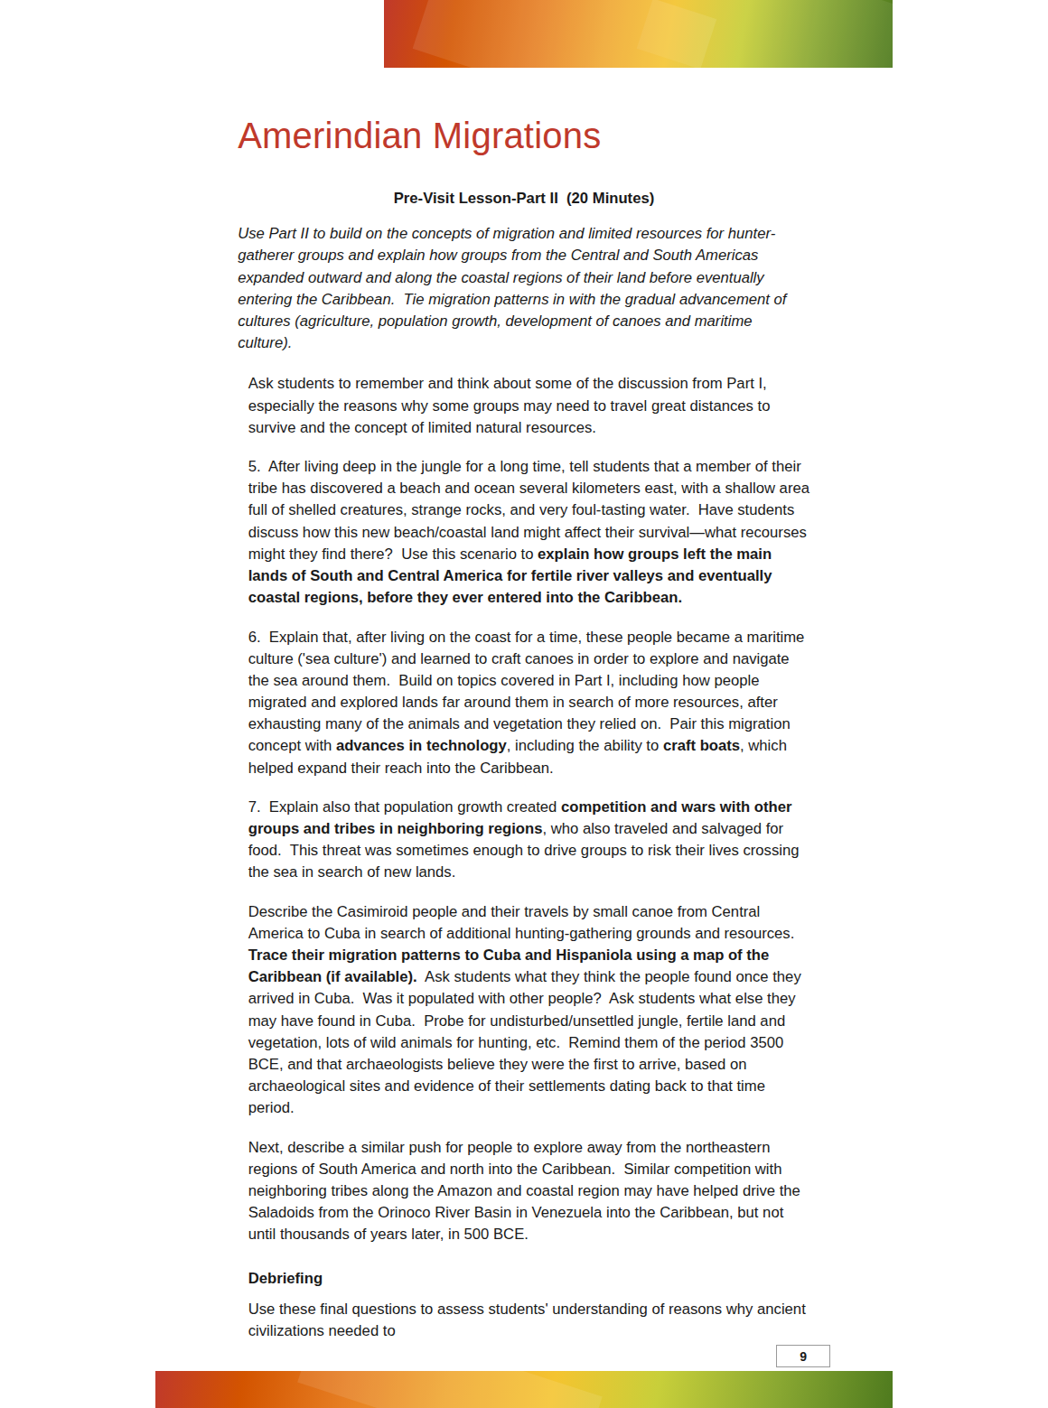Amerindian Migrations
Pre-Visit Lesson-Part II (20 Minutes)
Use Part II to build on the concepts of migration and limited resources for hunter-gatherer groups and explain how groups from the Central and South Americas expanded outward and along the coastal regions of their land before eventually entering the Caribbean. Tie migration patterns in with the gradual advancement of cultures (agriculture, population growth, development of canoes and maritime culture).
Ask students to remember and think about some of the discussion from Part I, especially the reasons why some groups may need to travel great distances to survive and the concept of limited natural resources.
5. After living deep in the jungle for a long time, tell students that a member of their tribe has discovered a beach and ocean several kilometers east, with a shallow area full of shelled creatures, strange rocks, and very foul-tasting water. Have students discuss how this new beach/coastal land might affect their survival—what recourses might they find there? Use this scenario to explain how groups left the main lands of South and Central America for fertile river valleys and eventually coastal regions, before they ever entered into the Caribbean.
6. Explain that, after living on the coast for a time, these people became a maritime culture ('sea culture') and learned to craft canoes in order to explore and navigate the sea around them. Build on topics covered in Part I, including how people migrated and explored lands far around them in search of more resources, after exhausting many of the animals and vegetation they relied on. Pair this migration concept with advances in technology, including the ability to craft boats, which helped expand their reach into the Caribbean.
7. Explain also that population growth created competition and wars with other groups and tribes in neighboring regions, who also traveled and salvaged for food. This threat was sometimes enough to drive groups to risk their lives crossing the sea in search of new lands.
Describe the Casimiroid people and their travels by small canoe from Central America to Cuba in search of additional hunting-gathering grounds and resources. Trace their migration patterns to Cuba and Hispaniola using a map of the Caribbean (if available). Ask students what they think the people found once they arrived in Cuba. Was it populated with other people? Ask students what else they may have found in Cuba. Probe for undisturbed/unsettled jungle, fertile land and vegetation, lots of wild animals for hunting, etc. Remind them of the period 3500 BCE, and that archaeologists believe they were the first to arrive, based on archaeological sites and evidence of their settlements dating back to that time period.
Next, describe a similar push for people to explore away from the northeastern regions of South America and north into the Caribbean. Similar competition with neighboring tribes along the Amazon and coastal region may have helped drive the Saladoids from the Orinoco River Basin in Venezuela into the Caribbean, but not until thousands of years later, in 500 BCE.
Debriefing
Use these final questions to assess students' understanding of reasons why ancient civilizations needed to
9